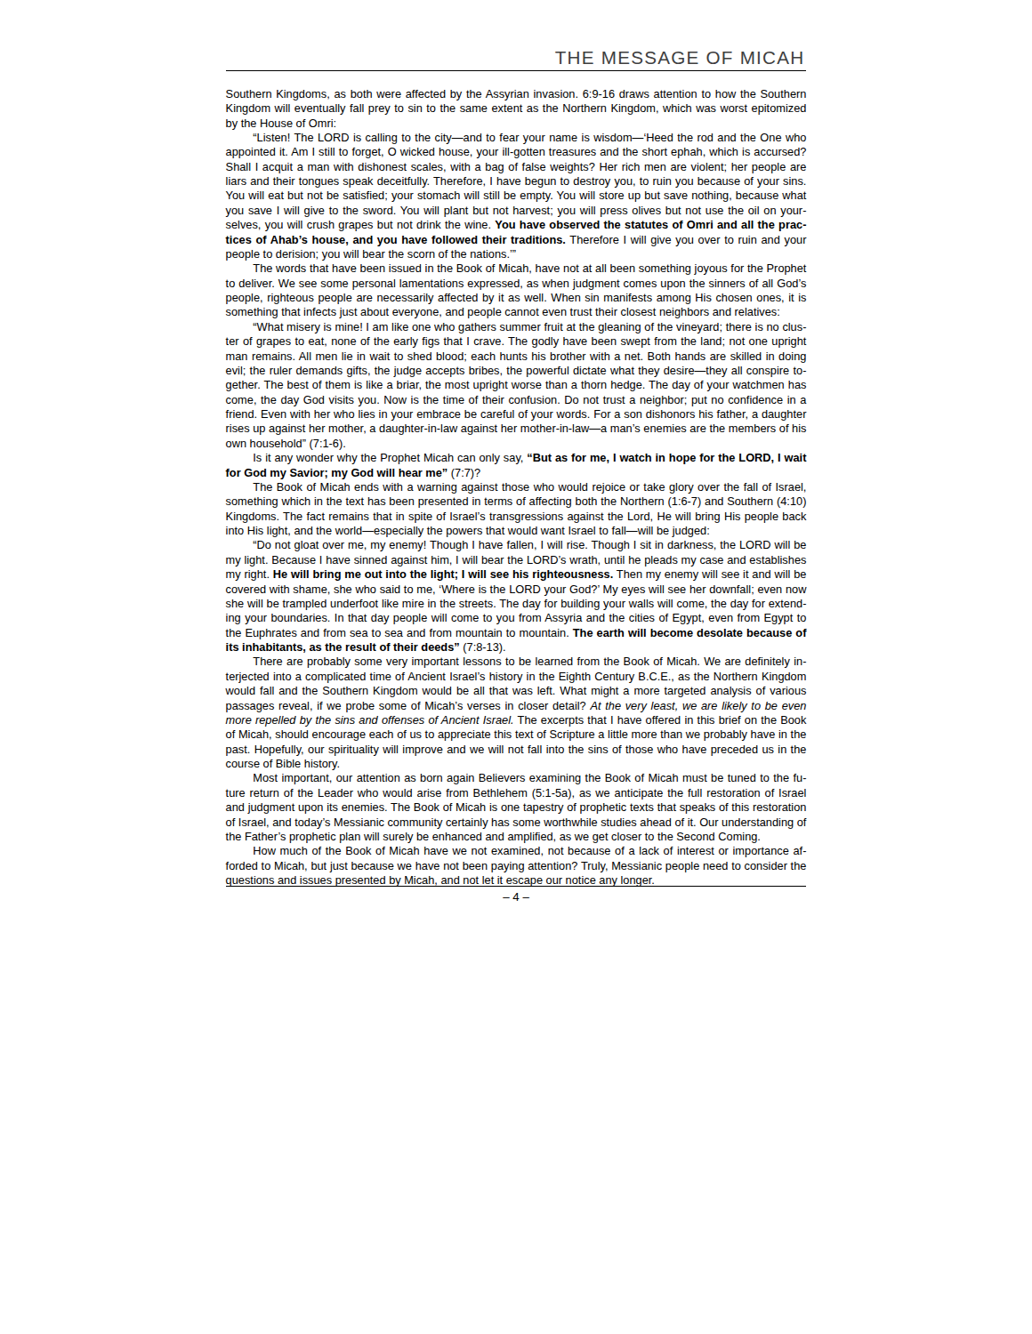The Message of Micah
Southern Kingdoms, as both were affected by the Assyrian invasion. 6:9-16 draws attention to how the Southern Kingdom will eventually fall prey to sin to the same extent as the Northern Kingdom, which was worst epitomized by the House of Omri:
“Listen! The LORD is calling to the city—and to fear your name is wisdom—‘Heed the rod and the One who appointed it. Am I still to forget, O wicked house, your ill-gotten treasures and the short ephah, which is accursed? Shall I acquit a man with dishonest scales, with a bag of false weights? Her rich men are violent; her people are liars and their tongues speak deceitfully. Therefore, I have begun to destroy you, to ruin you because of your sins. You will eat but not be satisfied; your stomach will still be empty. You will store up but save nothing, because what you save I will give to the sword. You will plant but not harvest; you will press olives but not use the oil on yourselves, you will crush grapes but not drink the wine. You have observed the statutes of Omri and all the practices of Ahab’s house, and you have followed their traditions. Therefore I will give you over to ruin and your people to derision; you will bear the scorn of the nations.’”
The words that have been issued in the Book of Micah, have not at all been something joyous for the Prophet to deliver. We see some personal lamentations expressed, as when judgment comes upon the sinners of all God’s people, righteous people are necessarily affected by it as well. When sin manifests among His chosen ones, it is something that infects just about everyone, and people cannot even trust their closest neighbors and relatives:
“What misery is mine! I am like one who gathers summer fruit at the gleaning of the vineyard; there is no cluster of grapes to eat, none of the early figs that I crave. The godly have been swept from the land; not one upright man remains. All men lie in wait to shed blood; each hunts his brother with a net. Both hands are skilled in doing evil; the ruler demands gifts, the judge accepts bribes, the powerful dictate what they desire—they all conspire together. The best of them is like a briar, the most upright worse than a thorn hedge. The day of your watchmen has come, the day God visits you. Now is the time of their confusion. Do not trust a neighbor; put no confidence in a friend. Even with her who lies in your embrace be careful of your words. For a son dishonors his father, a daughter rises up against her mother, a daughter-in-law against her mother-in-law—a man’s enemies are the members of his own household” (7:1-6).
Is it any wonder why the Prophet Micah can only say, “But as for me, I watch in hope for the LORD, I wait for God my Savior; my God will hear me” (7:7)?
The Book of Micah ends with a warning against those who would rejoice or take glory over the fall of Israel, something which in the text has been presented in terms of affecting both the Northern (1:6-7) and Southern (4:10) Kingdoms. The fact remains that in spite of Israel’s transgressions against the Lord, He will bring His people back into His light, and the world—especially the powers that would want Israel to fall—will be judged:
“Do not gloat over me, my enemy! Though I have fallen, I will rise. Though I sit in darkness, the LORD will be my light. Because I have sinned against him, I will bear the LORD’s wrath, until he pleads my case and establishes my right. He will bring me out into the light; I will see his righteousness. Then my enemy will see it and will be covered with shame, she who said to me, ‘Where is the LORD your God?’ My eyes will see her downfall; even now she will be trampled underfoot like mire in the streets. The day for building your walls will come, the day for extending your boundaries. In that day people will come to you from Assyria and the cities of Egypt, even from Egypt to the Euphrates and from sea to sea and from mountain to mountain. The earth will become desolate because of its inhabitants, as the result of their deeds” (7:8-13).
There are probably some very important lessons to be learned from the Book of Micah. We are definitely interjected into a complicated time of Ancient Israel’s history in the Eighth Century B.C.E., as the Northern Kingdom would fall and the Southern Kingdom would be all that was left. What might a more targeted analysis of various passages reveal, if we probe some of Micah’s verses in closer detail? At the very least, we are likely to be even more repelled by the sins and offenses of Ancient Israel. The excerpts that I have offered in this brief on the Book of Micah, should encourage each of us to appreciate this text of Scripture a little more than we probably have in the past. Hopefully, our spirituality will improve and we will not fall into the sins of those who have preceded us in the course of Bible history.
Most important, our attention as born again Believers examining the Book of Micah must be tuned to the future return of the Leader who would arise from Bethlehem (5:1-5a), as we anticipate the full restoration of Israel and judgment upon its enemies. The Book of Micah is one tapestry of prophetic texts that speaks of this restoration of Israel, and today’s Messianic community certainly has some worthwhile studies ahead of it. Our understanding of the Father’s prophetic plan will surely be enhanced and amplified, as we get closer to the Second Coming.
How much of the Book of Micah have we not examined, not because of a lack of interest or importance afforded to Micah, but just because we have not been paying attention? Truly, Messianic people need to consider the questions and issues presented by Micah, and not let it escape our notice any longer.
– 4 –